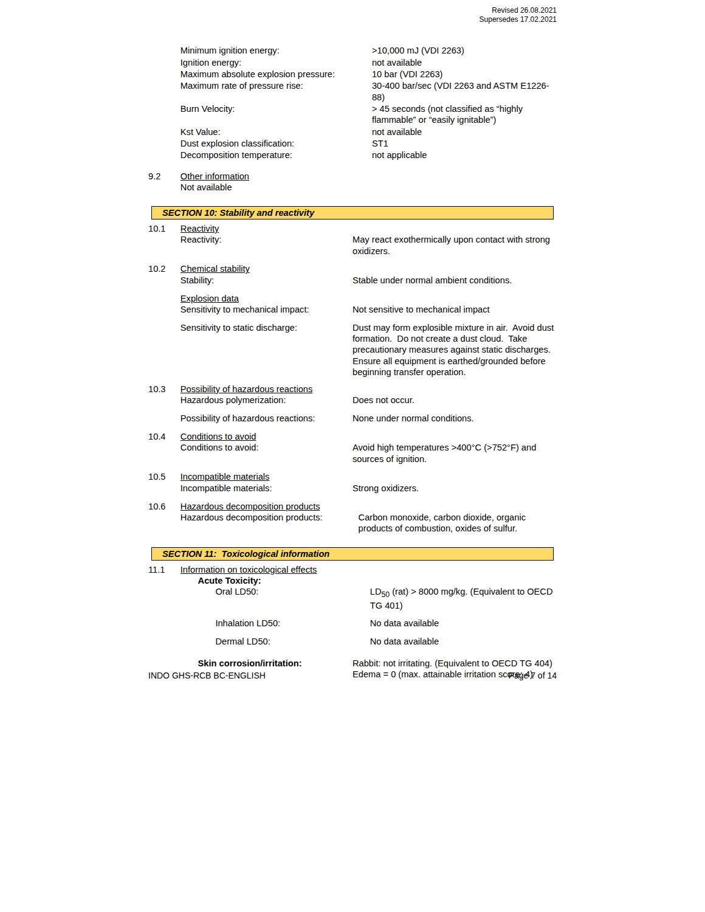Revised 26.08.2021
Supersedes 17.02.2021
| Minimum ignition energy: | >10,000 mJ (VDI 2263) |
| Ignition energy: | not available |
| Maximum absolute explosion pressure: | 10 bar (VDI 2263) |
| Maximum rate of pressure rise: | 30-400 bar/sec (VDI 2263 and ASTM E1226-88) |
| Burn Velocity: | > 45 seconds (not classified as “highly flammable” or “easily ignitable”) |
| Kst Value: | not available |
| Dust explosion classification: | ST1 |
| Decomposition temperature: | not applicable |
9.2
Other information
Not available
SECTION 10: Stability and reactivity
10.1
Reactivity
Reactivity:
May react exothermically upon contact with strong oxidizers.
10.2
Chemical stability
Stability:
Stable under normal ambient conditions.
Explosion data
Sensitivity to mechanical impact:
Not sensitive to mechanical impact
Sensitivity to static discharge:
Dust may form explosible mixture in air. Avoid dust formation. Do not create a dust cloud. Take precautionary measures against static discharges. Ensure all equipment is earthed/grounded before beginning transfer operation.
10.3
Possibility of hazardous reactions
Hazardous polymerization:
Does not occur.
Possibility of hazardous reactions:
None under normal conditions.
10.4
Conditions to avoid
Conditions to avoid:
Avoid high temperatures >400°C (>752°F) and sources of ignition.
10.5
Incompatible materials
Incompatible materials:
Strong oxidizers.
10.6
Hazardous decomposition products
Hazardous decomposition products:
Carbon monoxide, carbon dioxide, organic products of combustion, oxides of sulfur.
SECTION 11: Toxicological information
11.1
Information on toxicological effects
Acute Toxicity:
Oral LD50:
LD50 (rat) > 8000 mg/kg. (Equivalent to OECD TG 401)
Inhalation LD50:
No data available
Dermal LD50:
No data available
Skin corrosion/irritation:
Rabbit: not irritating. (Equivalent to OECD TG 404)
Edema = 0 (max. attainable irritation score: 4)
INDO GHS-RCB BC-ENGLISH
Page 7 of 14